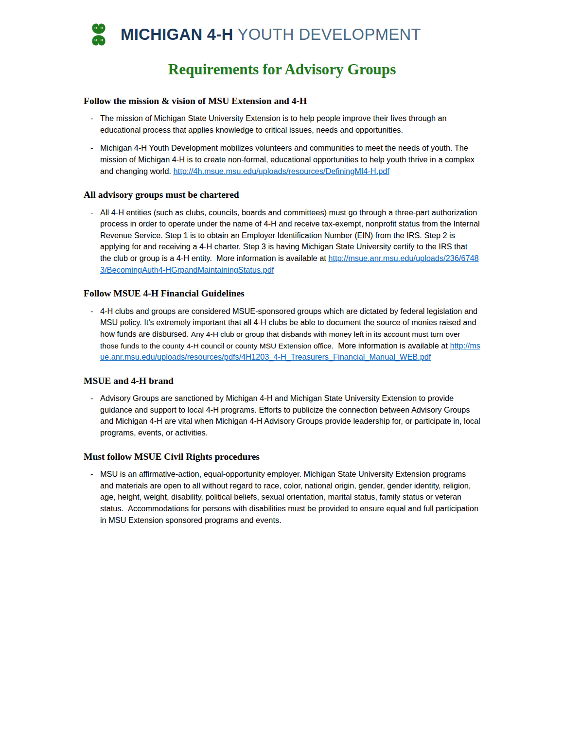H H H H
MICHIGAN 4-H YOUTH DEVELOPMENT
Requirements for Advisory Groups
Follow the mission & vision of MSU Extension and 4-H
The mission of Michigan State University Extension is to help people improve their lives through an educational process that applies knowledge to critical issues, needs and opportunities.
Michigan 4-H Youth Development mobilizes volunteers and communities to meet the needs of youth. The mission of Michigan 4-H is to create non-formal, educational opportunities to help youth thrive in a complex and changing world. http://4h.msue.msu.edu/uploads/resources/DefiningMI4-H.pdf
All advisory groups must be chartered
All 4-H entities (such as clubs, councils, boards and committees) must go through a three-part authorization process in order to operate under the name of 4-H and receive tax-exempt, nonprofit status from the Internal Revenue Service. Step 1 is to obtain an Employer Identification Number (EIN) from the IRS. Step 2 is applying for and receiving a 4-H charter. Step 3 is having Michigan State University certify to the IRS that the club or group is a 4-H entity. More information is available at http://msue.anr.msu.edu/uploads/236/67483/BecomingAuth4-HGrpandMaintainingStatus.pdf
Follow MSUE 4-H Financial Guidelines
4-H clubs and groups are considered MSUE-sponsored groups which are dictated by federal legislation and MSU policy. It's extremely important that all 4-H clubs be able to document the source of monies raised and how funds are disbursed. Any 4-H club or group that disbands with money left in its account must turn over those funds to the county 4-H council or county MSU Extension office. More information is available at http://msue.anr.msu.edu/uploads/resources/pdfs/4H1203_4-H_Treasurers_Financial_Manual_WEB.pdf
MSUE and 4-H brand
Advisory Groups are sanctioned by Michigan 4-H and Michigan State University Extension to provide guidance and support to local 4-H programs. Efforts to publicize the connection between Advisory Groups and Michigan 4-H are vital when Michigan 4-H Advisory Groups provide leadership for, or participate in, local programs, events, or activities.
Must follow MSUE Civil Rights procedures
MSU is an affirmative-action, equal-opportunity employer. Michigan State University Extension programs and materials are open to all without regard to race, color, national origin, gender, gender identity, religion, age, height, weight, disability, political beliefs, sexual orientation, marital status, family status or veteran status. Accommodations for persons with disabilities must be provided to ensure equal and full participation in MSU Extension sponsored programs and events.